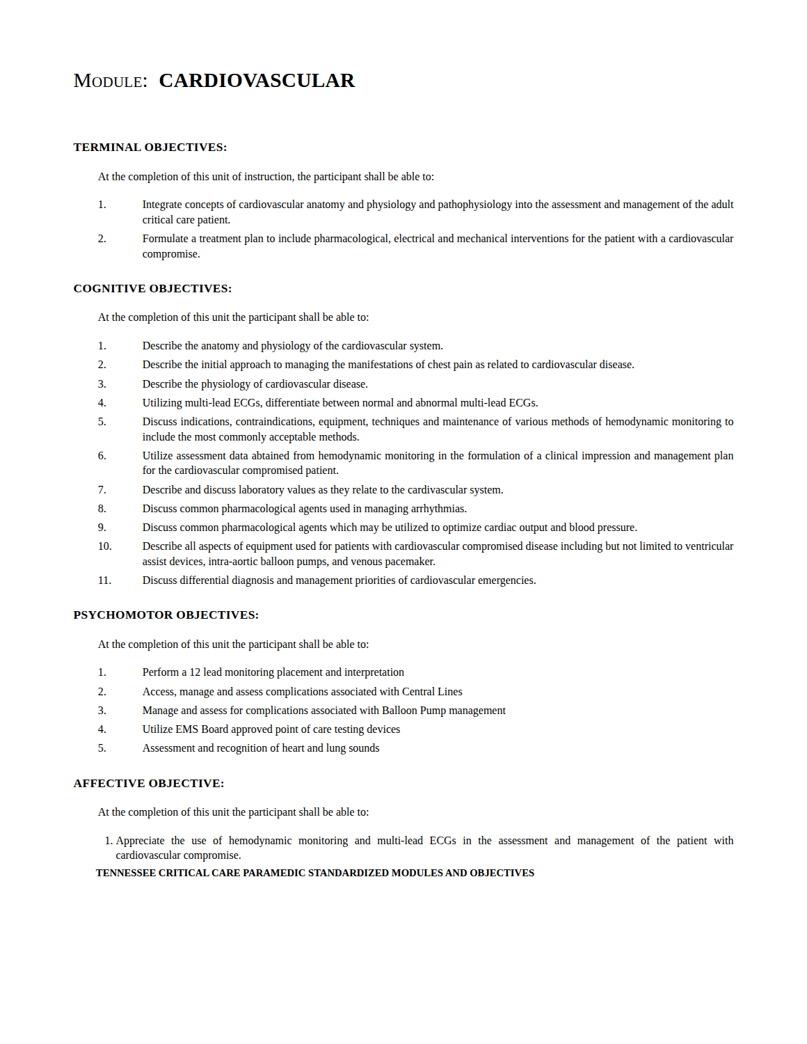Module: CARDIOVASCULAR
TERMINAL OBJECTIVES:
At the completion of this unit of instruction, the participant shall be able to:
1. Integrate concepts of cardiovascular anatomy and physiology and pathophysiology into the assessment and management of the adult critical care patient.
2. Formulate a treatment plan to include pharmacological, electrical and mechanical interventions for the patient with a cardiovascular compromise.
COGNITIVE OBJECTIVES:
At the completion of this unit the participant shall be able to:
1. Describe the anatomy and physiology of the cardiovascular system.
2. Describe the initial approach to managing the manifestations of chest pain as related to cardiovascular disease.
3. Describe the physiology of cardiovascular disease.
4. Utilizing multi-lead ECGs, differentiate between normal and abnormal multi-lead ECGs.
5. Discuss indications, contraindications, equipment, techniques and maintenance of various methods of hemodynamic monitoring to include the most commonly acceptable methods.
6. Utilize assessment data abtained from hemodynamic monitoring in the formulation of a clinical impression and management plan for the cardiovascular compromised patient.
7. Describe and discuss laboratory values as they relate to the cardivascular system.
8. Discuss common pharmacological agents used in managing arrhythmias.
9. Discuss common pharmacological agents which may be utilized to optimize cardiac output and blood pressure.
10. Describe all aspects of equipment used for patients with cardiovascular compromised disease including but not limited to ventricular assist devices, intra-aortic balloon pumps, and venous pacemaker.
11. Discuss differential diagnosis and management priorities of cardiovascular emergencies.
PSYCHOMOTOR OBJECTIVES:
At the completion of this unit the participant shall be able to:
1. Perform a 12 lead monitoring placement and interpretation
2. Access, manage and assess complications associated with Central Lines
3. Manage and assess for complications associated with Balloon Pump management
4. Utilize EMS Board approved point of care testing devices
5. Assessment and recognition of heart and lung sounds
AFFECTIVE OBJECTIVE:
At the completion of this unit the participant shall be able to:
Appreciate the use of hemodynamic monitoring and multi-lead ECGs in the assessment and management of the patient with cardiovascular compromise.
TENNESSEE CRITICAL CARE PARAMEDIC STANDARDIZED MODULES AND OBJECTIVES